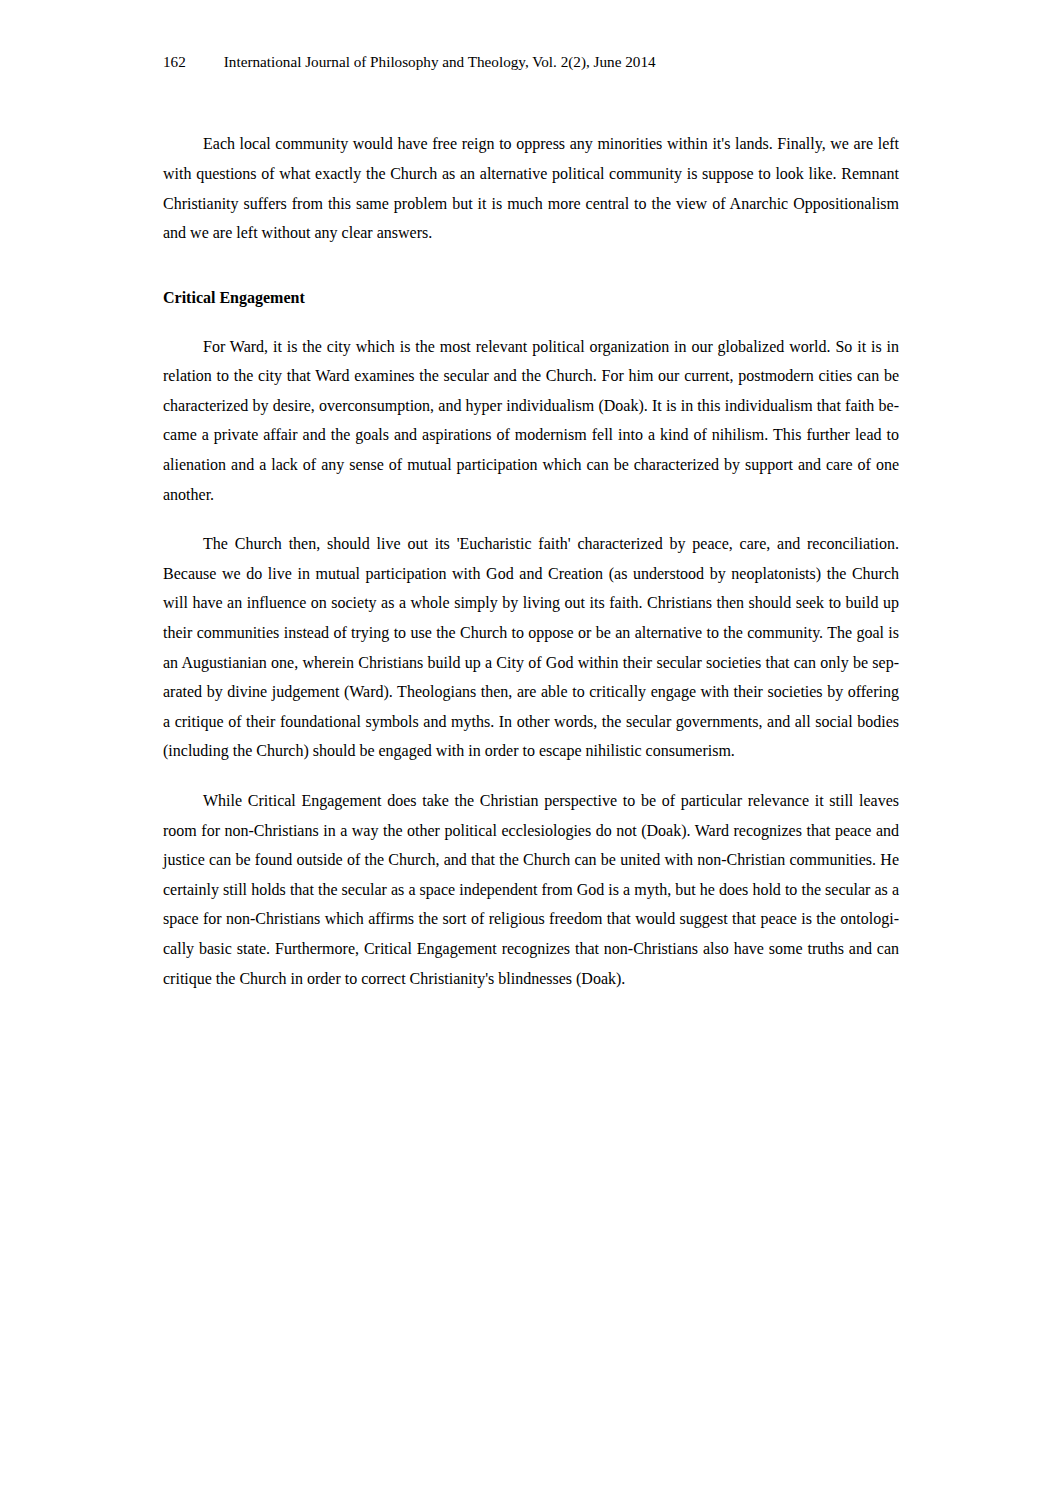162 International Journal of Philosophy and Theology, Vol. 2(2), June 2014
Each local community would have free reign to oppress any minorities within it's lands. Finally, we are left with questions of what exactly the Church as an alternative political community is suppose to look like. Remnant Christianity suffers from this same problem but it is much more central to the view of Anarchic Oppositionalism and we are left without any clear answers.
Critical Engagement
For Ward, it is the city which is the most relevant political organization in our globalized world. So it is in relation to the city that Ward examines the secular and the Church. For him our current, postmodern cities can be characterized by desire, overconsumption, and hyper individualism (Doak). It is in this individualism that faith became a private affair and the goals and aspirations of modernism fell into a kind of nihilism. This further lead to alienation and a lack of any sense of mutual participation which can be characterized by support and care of one another.
The Church then, should live out its 'Eucharistic faith' characterized by peace, care, and reconciliation. Because we do live in mutual participation with God and Creation (as understood by neoplatonists) the Church will have an influence on society as a whole simply by living out its faith. Christians then should seek to build up their communities instead of trying to use the Church to oppose or be an alternative to the community. The goal is an Augustianian one, wherein Christians build up a City of God within their secular societies that can only be separated by divine judgement (Ward). Theologians then, are able to critically engage with their societies by offering a critique of their foundational symbols and myths. In other words, the secular governments, and all social bodies (including the Church) should be engaged with in order to escape nihilistic consumerism.
While Critical Engagement does take the Christian perspective to be of particular relevance it still leaves room for non-Christians in a way the other political ecclesiologies do not (Doak). Ward recognizes that peace and justice can be found outside of the Church, and that the Church can be united with non-Christian communities. He certainly still holds that the secular as a space independent from God is a myth, but he does hold to the secular as a space for non-Christians which affirms the sort of religious freedom that would suggest that peace is the ontologically basic state. Furthermore, Critical Engagement recognizes that non-Christians also have some truths and can critique the Church in order to correct Christianity's blindnesses (Doak).